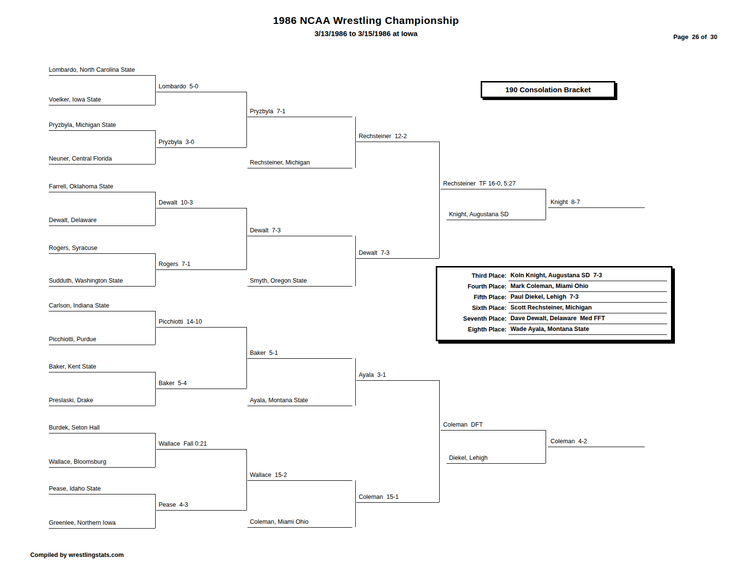Page 26 of 30
1986 NCAA Wrestling Championship
3/13/1986 to 3/15/1986 at Iowa
190 Consolation Bracket
Lombardo, North Carolina State
Voelker, Iowa State
Pryzbyla, Michigan State
Neuner, Central Florida
Farrell, Oklahoma State
Dewalt, Delaware
Rogers, Syracuse
Sudduth, Washington State
Carlson, Indiana State
Picchiotti, Purdue
Baker, Kent State
Preslaski, Drake
Burdek, Seton Hall
Wallace, Bloomsburg
Pease, Idaho State
Greenlee, Northern Iowa
Lombardo 5-0
Pryzbyla 3-0
Dewalt 10-3
Rogers 7-1
Picchiotti 14-10
Baker 5-4
Wallace Fall 0:21
Pease 4-3
Pryzbyla 7-1
Rechsteiner, Michigan
Dewalt 7-3
Smyth, Oregon State
Baker 5-1
Ayala, Montana State
Wallace 15-2
Coleman, Miami Ohio
Rechsteiner 12-2
Dewalt 7-3
Ayala 3-1
Coleman 15-1
Rechsteiner TF 16-0, 5:27
Knight, Augustana SD
Coleman DFT
Diekel, Lehigh
Knight 8-7
Coleman 4-2
| Third Place: | Koln Knight, Augustana SD 7-3 |
| Fourth Place: | Mark Coleman, Miami Ohio |
| Fifth Place: | Paul Diekel, Lehigh 7-3 |
| Sixth Place: | Scott Rechsteiner, Michigan |
| Seventh Place: | Dave Dewalt, Delaware Med FFT |
| Eighth Place: | Wade Ayala, Montana State |
Compiled by wrestlingstats.com